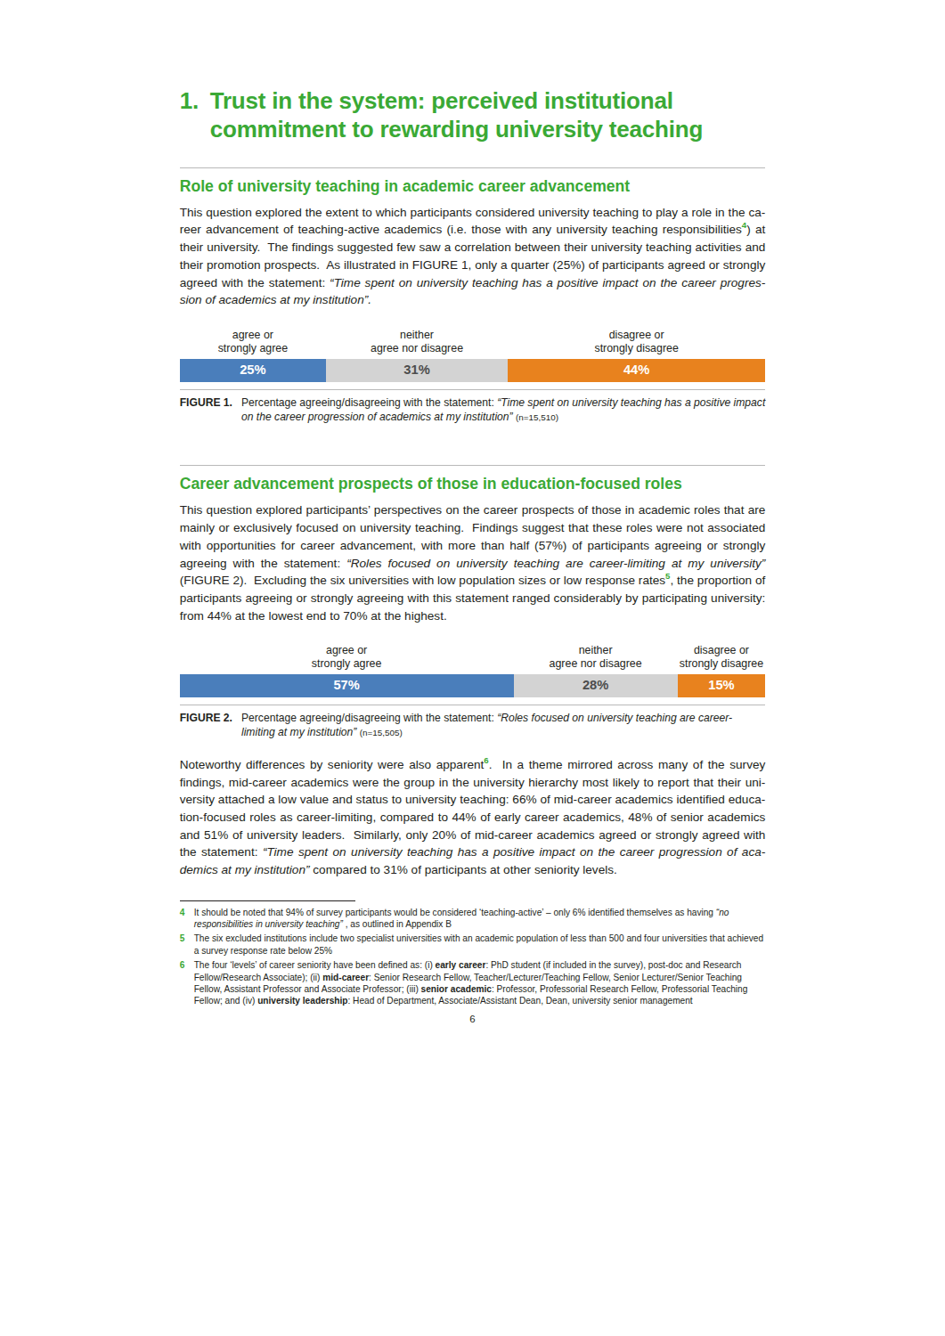1. Trust in the system: perceived institutional commitment to rewarding university teaching
Role of university teaching in academic career advancement
This question explored the extent to which participants considered university teaching to play a role in the career advancement of teaching-active academics (i.e. those with any university teaching responsibilities4) at their university. The findings suggested few saw a correlation between their university teaching activities and their promotion prospects. As illustrated in FIGURE 1, only a quarter (25%) of participants agreed or strongly agreed with the statement: “Time spent on university teaching has a positive impact on the career progression of academics at my institution”.
agree or
strongly agree
neither
agree nor disagree
disagree or
strongly disagree
25%
31%
44%
FIGURE 1.
Percentage agreeing/disagreeing with the statement: “Time spent on university teaching has a positive impact on the career progression of academics at my institution” (n=15,510)
Career advancement prospects of those in education-focused roles
This question explored participants’ perspectives on the career prospects of those in academic roles that are mainly or exclusively focused on university teaching. Findings suggest that these roles were not associated with opportunities for career advancement, with more than half (57%) of participants agreeing or strongly agreeing with the statement: “Roles focused on university teaching are career-limiting at my university” (FIGURE 2). Excluding the six universities with low population sizes or low response rates5, the proportion of participants agreeing or strongly agreeing with this statement ranged considerably by participating university: from 44% at the lowest end to 70% at the highest.
agree or
strongly agree
neither
agree nor disagree
disagree or
strongly disagree
57%
28%
15%
FIGURE 2.
Percentage agreeing/disagreeing with the statement: “Roles focused on university teaching are career-limiting at my institution” (n=15,505)
Noteworthy differences by seniority were also apparent6. In a theme mirrored across many of the survey findings, mid-career academics were the group in the university hierarchy most likely to report that their university attached a low value and status to university teaching: 66% of mid-career academics identified education-focused roles as career-limiting, compared to 44% of early career academics, 48% of senior academics and 51% of university leaders. Similarly, only 20% of mid-career academics agreed or strongly agreed with the statement: “Time spent on university teaching has a positive impact on the career progression of academics at my institution” compared to 31% of participants at other seniority levels.
4 It should be noted that 94% of survey participants would be considered ‘teaching-active’ – only 6% identified themselves as having “no responsibilities in university teaching” , as outlined in Appendix B
5 The six excluded institutions include two specialist universities with an academic population of less than 500 and four universities that achieved a survey response rate below 25%
6 The four ‘levels’ of career seniority have been defined as: (i) early career: PhD student (if included in the survey), post-doc and Research Fellow/Research Associate); (ii) mid-career: Senior Research Fellow, Teacher/Lecturer/Teaching Fellow, Senior Lecturer/Senior Teaching Fellow, Assistant Professor and Associate Professor; (iii) senior academic: Professor, Professorial Research Fellow, Professorial Teaching Fellow; and (iv) university leadership: Head of Department, Associate/Assistant Dean, Dean, university senior management
6